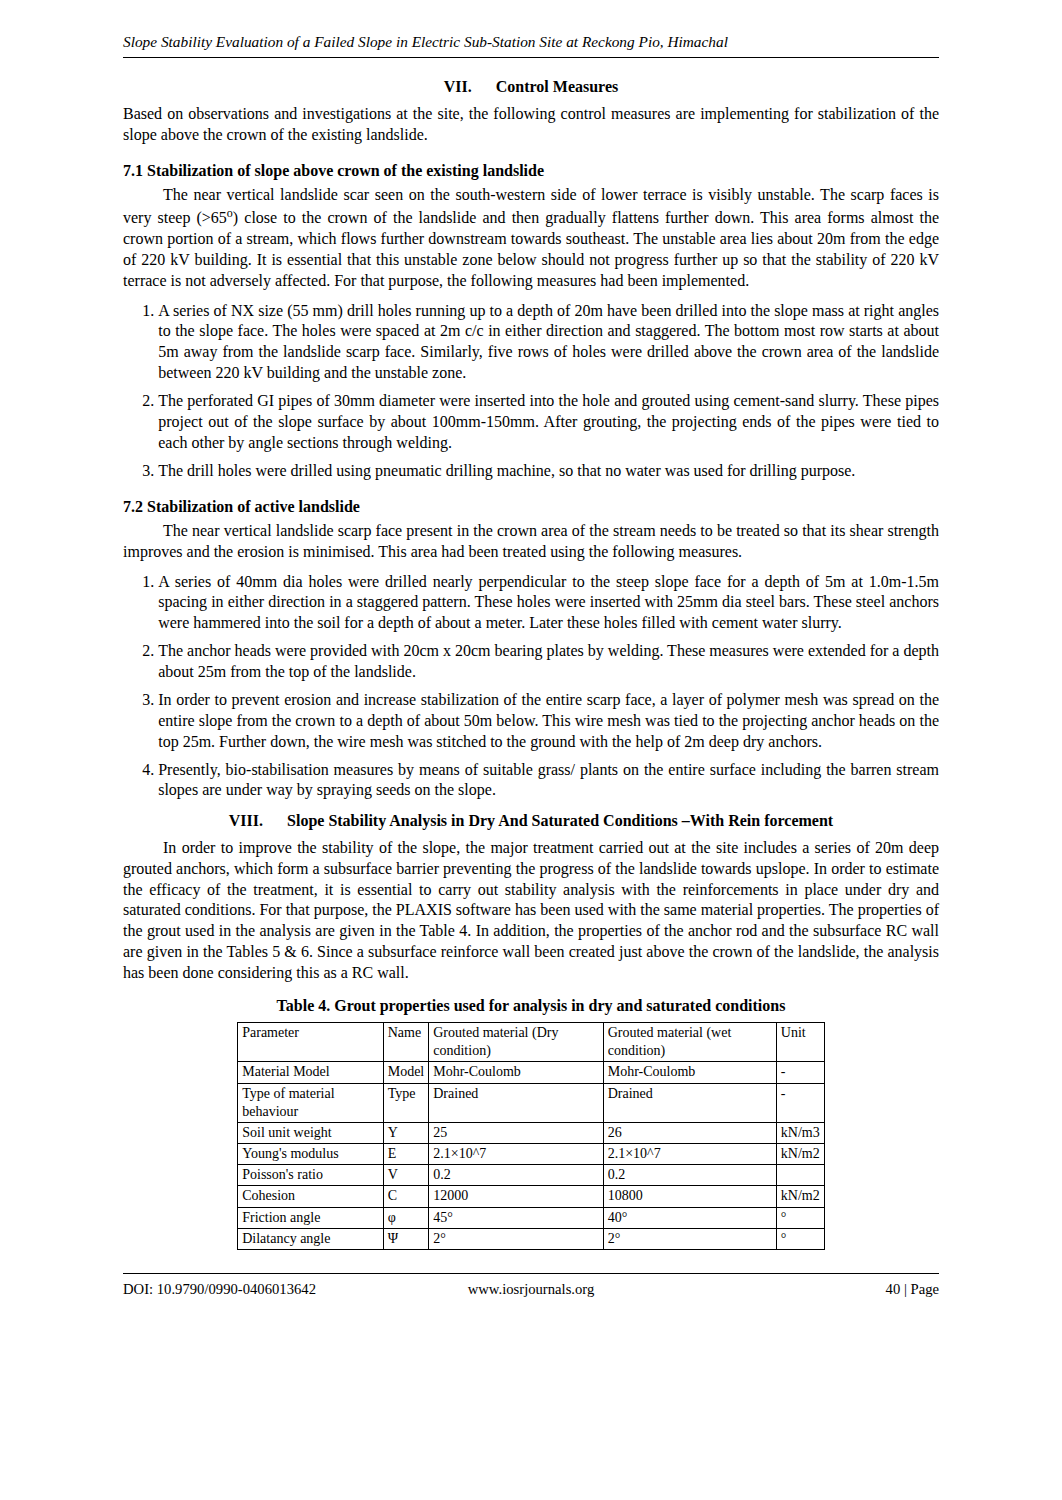Slope Stability Evaluation of a Failed Slope in Electric Sub-Station Site at Reckong Pio, Himachal
VII. Control Measures
Based on observations and investigations at the site, the following control measures are implementing for stabilization of the slope above the crown of the existing landslide.
7.1 Stabilization of slope above crown of the existing landslide
The near vertical landslide scar seen on the south-western side of lower terrace is visibly unstable. The scarp faces is very steep (>65o) close to the crown of the landslide and then gradually flattens further down. This area forms almost the crown portion of a stream, which flows further downstream towards southeast. The unstable area lies about 20m from the edge of 220 kV building. It is essential that this unstable zone below should not progress further up so that the stability of 220 kV terrace is not adversely affected. For that purpose, the following measures had been implemented.
A series of NX size (55 mm) drill holes running up to a depth of 20m have been drilled into the slope mass at right angles to the slope face. The holes were spaced at 2m c/c in either direction and staggered. The bottom most row starts at about 5m away from the landslide scarp face. Similarly, five rows of holes were drilled above the crown area of the landslide between 220 kV building and the unstable zone.
The perforated GI pipes of 30mm diameter were inserted into the hole and grouted using cement-sand slurry. These pipes project out of the slope surface by about 100mm-150mm. After grouting, the projecting ends of the pipes were tied to each other by angle sections through welding.
The drill holes were drilled using pneumatic drilling machine, so that no water was used for drilling purpose.
7.2 Stabilization of active landslide
The near vertical landslide scarp face present in the crown area of the stream needs to be treated so that its shear strength improves and the erosion is minimised. This area had been treated using the following measures.
A series of 40mm dia holes were drilled nearly perpendicular to the steep slope face for a depth of 5m at 1.0m-1.5m spacing in either direction in a staggered pattern. These holes were inserted with 25mm dia steel bars. These steel anchors were hammered into the soil for a depth of about a meter. Later these holes filled with cement water slurry.
The anchor heads were provided with 20cm x 20cm bearing plates by welding. These measures were extended for a depth about 25m from the top of the landslide.
In order to prevent erosion and increase stabilization of the entire scarp face, a layer of polymer mesh was spread on the entire slope from the crown to a depth of about 50m below. This wire mesh was tied to the projecting anchor heads on the top 25m. Further down, the wire mesh was stitched to the ground with the help of 2m deep dry anchors.
Presently, bio-stabilisation measures by means of suitable grass/ plants on the entire surface including the barren stream slopes are under way by spraying seeds on the slope.
VIII. Slope Stability Analysis in Dry And Saturated Conditions –With Rein forcement
In order to improve the stability of the slope, the major treatment carried out at the site includes a series of 20m deep grouted anchors, which form a subsurface barrier preventing the progress of the landslide towards upslope. In order to estimate the efficacy of the treatment, it is essential to carry out stability analysis with the reinforcements in place under dry and saturated conditions. For that purpose, the PLAXIS software has been used with the same material properties. The properties of the grout used in the analysis are given in the Table 4. In addition, the properties of the anchor rod and the subsurface RC wall are given in the Tables 5 & 6. Since a subsurface reinforce wall been created just above the crown of the landslide, the analysis has been done considering this as a RC wall.
Table 4. Grout properties used for analysis in dry and saturated conditions
| Parameter | Name | Grouted material (Dry condition) | Grouted material (wet condition) | Unit |
| Material Model | Model | Mohr-Coulomb | Mohr-Coulomb | - |
| Type of material behaviour | Type | Drained | Drained | - |
| Soil unit weight | Y | 25 | 26 | kN/m3 |
| Young's modulus | E | 2.1×10^7 | 2.1×10^7 | kN/m2 |
| Poisson's ratio | V | 0.2 | 0.2 | |
| Cohesion | C | 12000 | 10800 | kN/m2 |
| Friction angle | φ | 45° | 40° | ° |
| Dilatancy angle | Ψ | 2° | 2° | ° |
DOI: 10.9790/0990-0406013642
www.iosrjournals.org
40 | Page